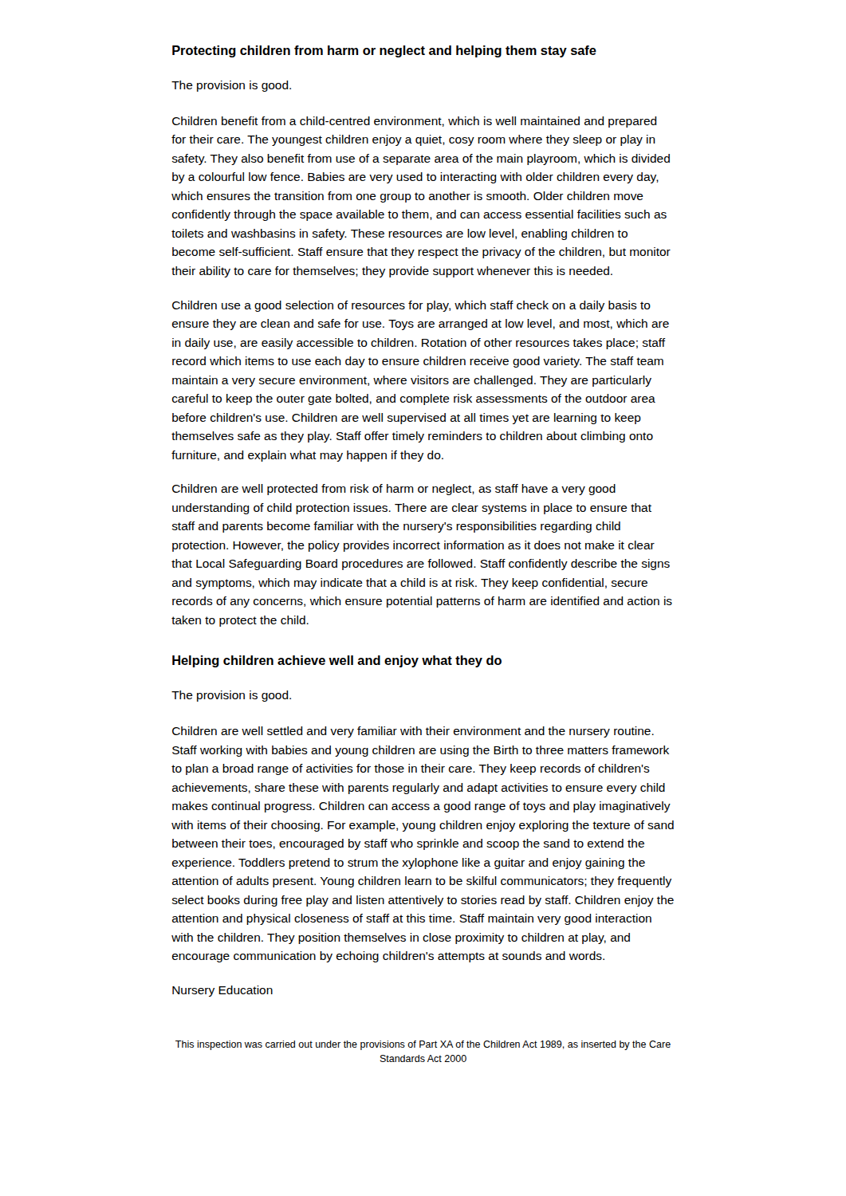Protecting children from harm or neglect and helping them stay safe
The provision is good.
Children benefit from a child-centred environment, which is well maintained and prepared for their care. The youngest children enjoy a quiet, cosy room where they sleep or play in safety. They also benefit from use of a separate area of the main playroom, which is divided by a colourful low fence. Babies are very used to interacting with older children every day, which ensures the transition from one group to another is smooth. Older children move confidently through the space available to them, and can access essential facilities such as toilets and washbasins in safety. These resources are low level, enabling children to become self-sufficient. Staff ensure that they respect the privacy of the children, but monitor their ability to care for themselves; they provide support whenever this is needed.
Children use a good selection of resources for play, which staff check on a daily basis to ensure they are clean and safe for use. Toys are arranged at low level, and most, which are in daily use, are easily accessible to children. Rotation of other resources takes place; staff record which items to use each day to ensure children receive good variety. The staff team maintain a very secure environment, where visitors are challenged. They are particularly careful to keep the outer gate bolted, and complete risk assessments of the outdoor area before children's use. Children are well supervised at all times yet are learning to keep themselves safe as they play. Staff offer timely reminders to children about climbing onto furniture, and explain what may happen if they do.
Children are well protected from risk of harm or neglect, as staff have a very good understanding of child protection issues. There are clear systems in place to ensure that staff and parents become familiar with the nursery's responsibilities regarding child protection. However, the policy provides incorrect information as it does not make it clear that Local Safeguarding Board procedures are followed. Staff confidently describe the signs and symptoms, which may indicate that a child is at risk. They keep confidential, secure records of any concerns, which ensure potential patterns of harm are identified and action is taken to protect the child.
Helping children achieve well and enjoy what they do
The provision is good.
Children are well settled and very familiar with their environment and the nursery routine. Staff working with babies and young children are using the Birth to three matters framework to plan a broad range of activities for those in their care. They keep records of children's achievements, share these with parents regularly and adapt activities to ensure every child makes continual progress. Children can access a good range of toys and play imaginatively with items of their choosing. For example, young children enjoy exploring the texture of sand between their toes, encouraged by staff who sprinkle and scoop the sand to extend the experience. Toddlers pretend to strum the xylophone like a guitar and enjoy gaining the attention of adults present. Young children learn to be skilful communicators; they frequently select books during free play and listen attentively to stories read by staff. Children enjoy the attention and physical closeness of staff at this time. Staff maintain very good interaction with the children. They position themselves in close proximity to children at play, and encourage communication by echoing children's attempts at sounds and words.
Nursery Education
This inspection was carried out under the provisions of Part XA of the Children Act 1989, as inserted by the Care Standards Act 2000